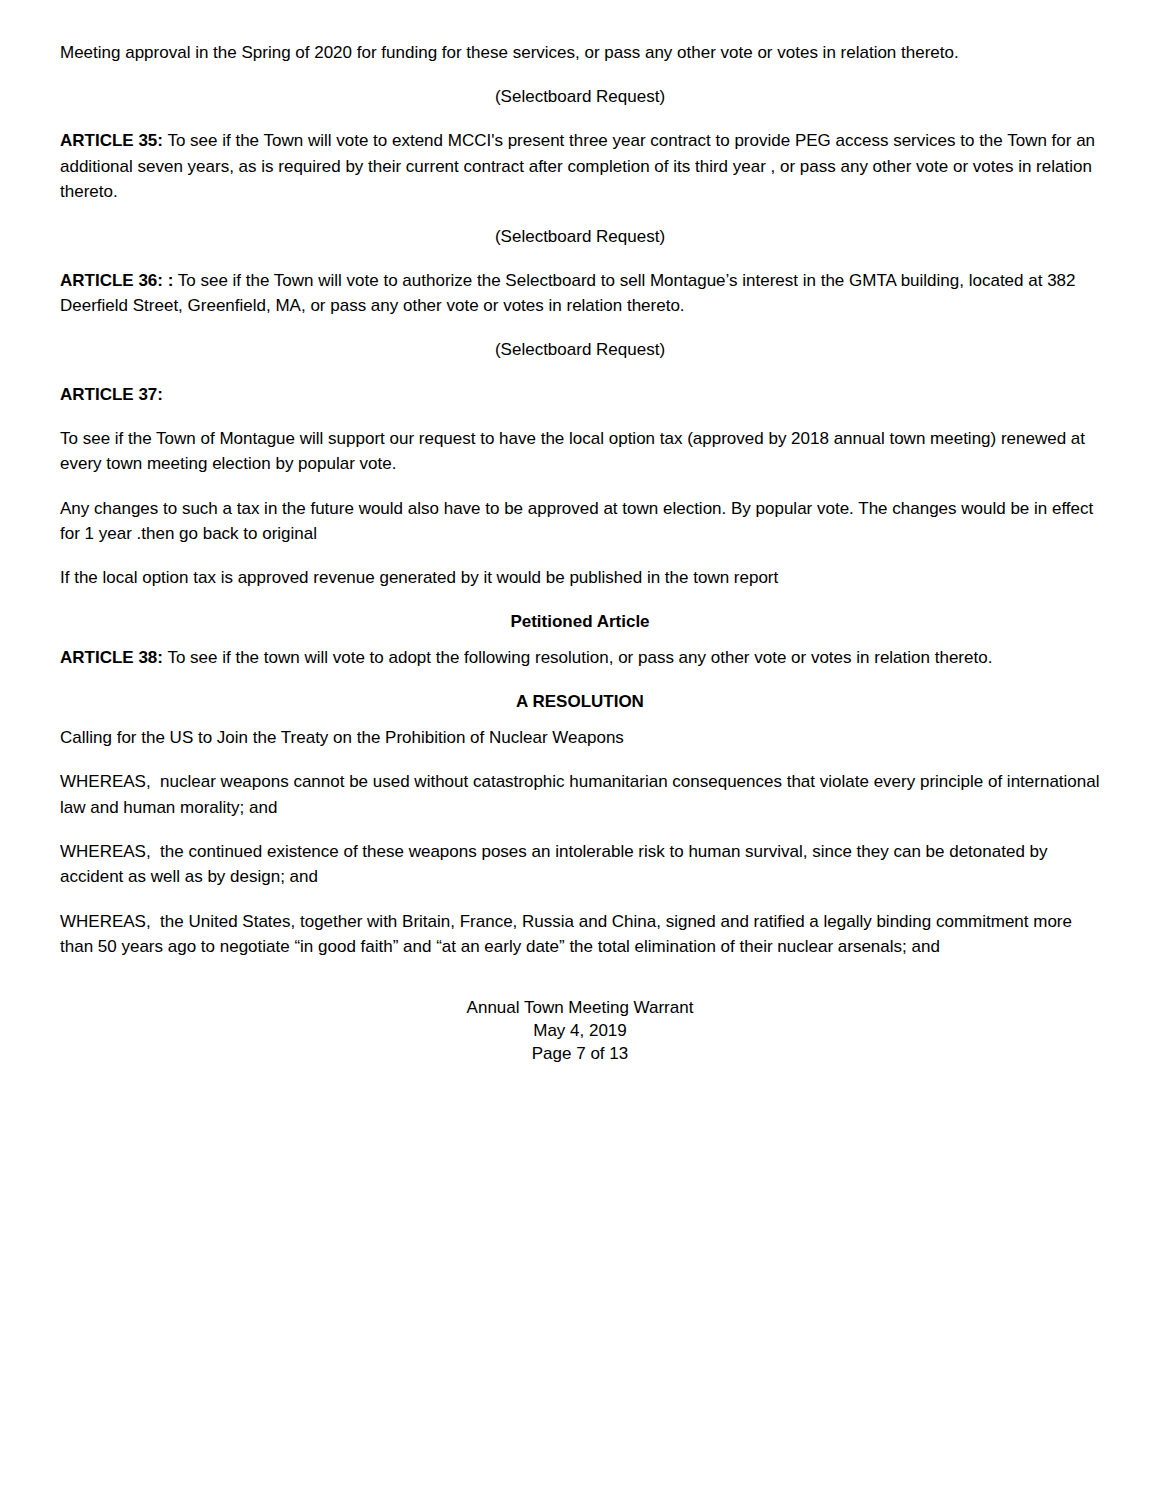Meeting approval in the Spring of 2020 for funding for these services, or pass any other vote or votes in relation thereto.
(Selectboard Request)
ARTICLE 35: To see if the Town will vote to extend MCCI's present three year contract to provide PEG access services to the Town for an additional seven years, as is required by their current contract after completion of its third year , or pass any other vote or votes in relation thereto.
(Selectboard Request)
ARTICLE 36: : To see if the Town will vote to authorize the Selectboard to sell Montague’s interest in the GMTA building, located at 382 Deerfield Street, Greenfield, MA, or pass any other vote or votes in relation thereto.
(Selectboard Request)
ARTICLE 37:
To see if the Town of Montague will support our request to have the local option tax (approved by 2018 annual town meeting) renewed at every town meeting election by popular vote.
Any changes to such a tax in the future would also have to be approved at town election. By popular vote. The changes would be in effect for 1 year .then go back to original
If the local option tax is approved revenue generated by it would be published in the town report
Petitioned Article
ARTICLE 38: To see if the town will vote to adopt the following resolution, or pass any other vote or votes in relation thereto.
A RESOLUTION
Calling for the US to Join the Treaty on the Prohibition of Nuclear Weapons
WHEREAS, nuclear weapons cannot be used without catastrophic humanitarian consequences that violate every principle of international law and human morality; and
WHEREAS, the continued existence of these weapons poses an intolerable risk to human survival, since they can be detonated by accident as well as by design; and
WHEREAS, the United States, together with Britain, France, Russia and China, signed and ratified a legally binding commitment more than 50 years ago to negotiate “in good faith” and “at an early date” the total elimination of their nuclear arsenals; and
Annual Town Meeting Warrant
May 4, 2019
Page 7 of 13